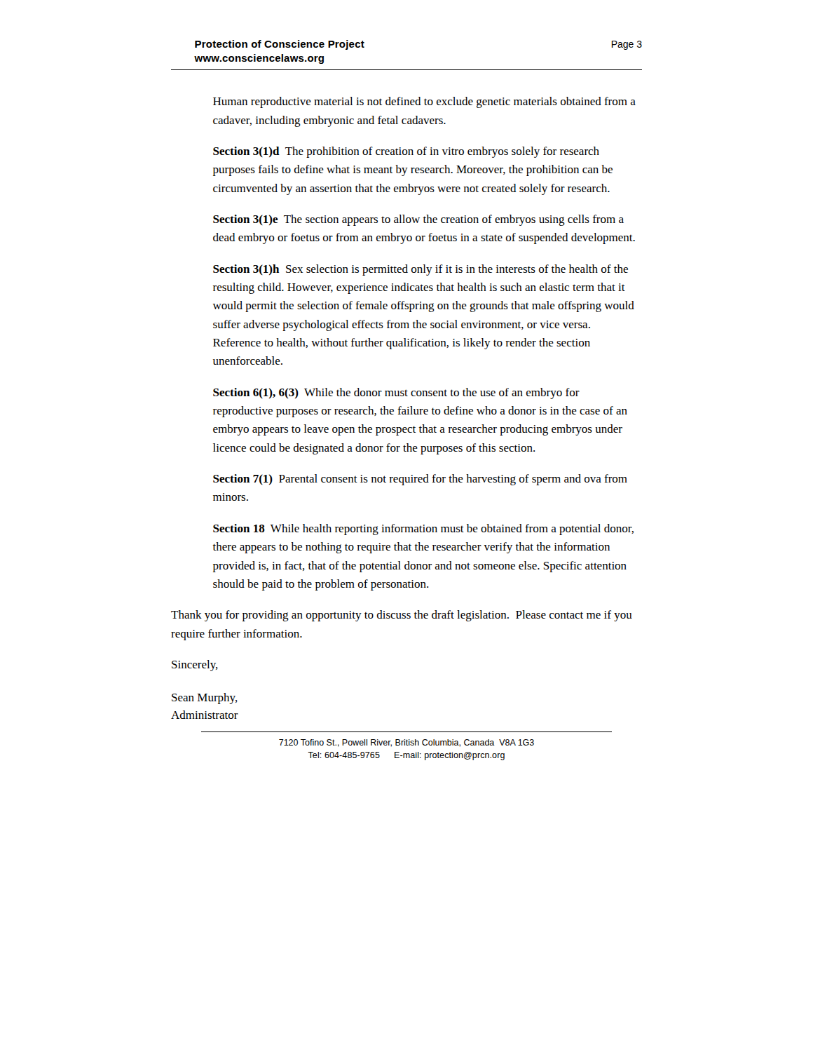Page 3
Protection of Conscience Project
www.consciencelaws.org
Human reproductive material is not defined to exclude genetic materials obtained from a cadaver, including embryonic and fetal cadavers.
Section 3(1)d The prohibition of creation of in vitro embryos solely for research purposes fails to define what is meant by research. Moreover, the prohibition can be circumvented by an assertion that the embryos were not created solely for research.
Section 3(1)e The section appears to allow the creation of embryos using cells from a dead embryo or foetus or from an embryo or foetus in a state of suspended development.
Section 3(1)h Sex selection is permitted only if it is in the interests of the health of the resulting child. However, experience indicates that health is such an elastic term that it would permit the selection of female offspring on the grounds that male offspring would suffer adverse psychological effects from the social environment, or vice versa. Reference to health, without further qualification, is likely to render the section unenforceable.
Section 6(1), 6(3) While the donor must consent to the use of an embryo for reproductive purposes or research, the failure to define who a donor is in the case of an embryo appears to leave open the prospect that a researcher producing embryos under licence could be designated a donor for the purposes of this section.
Section 7(1) Parental consent is not required for the harvesting of sperm and ova from minors.
Section 18 While health reporting information must be obtained from a potential donor, there appears to be nothing to require that the researcher verify that the information provided is, in fact, that of the potential donor and not someone else. Specific attention should be paid to the problem of personation.
Thank you for providing an opportunity to discuss the draft legislation. Please contact me if you require further information.
Sincerely,
Sean Murphy,
Administrator
7120 Tofino St., Powell River, British Columbia, Canada V8A 1G3
Tel: 604-485-9765 E-mail: protection@prcn.org